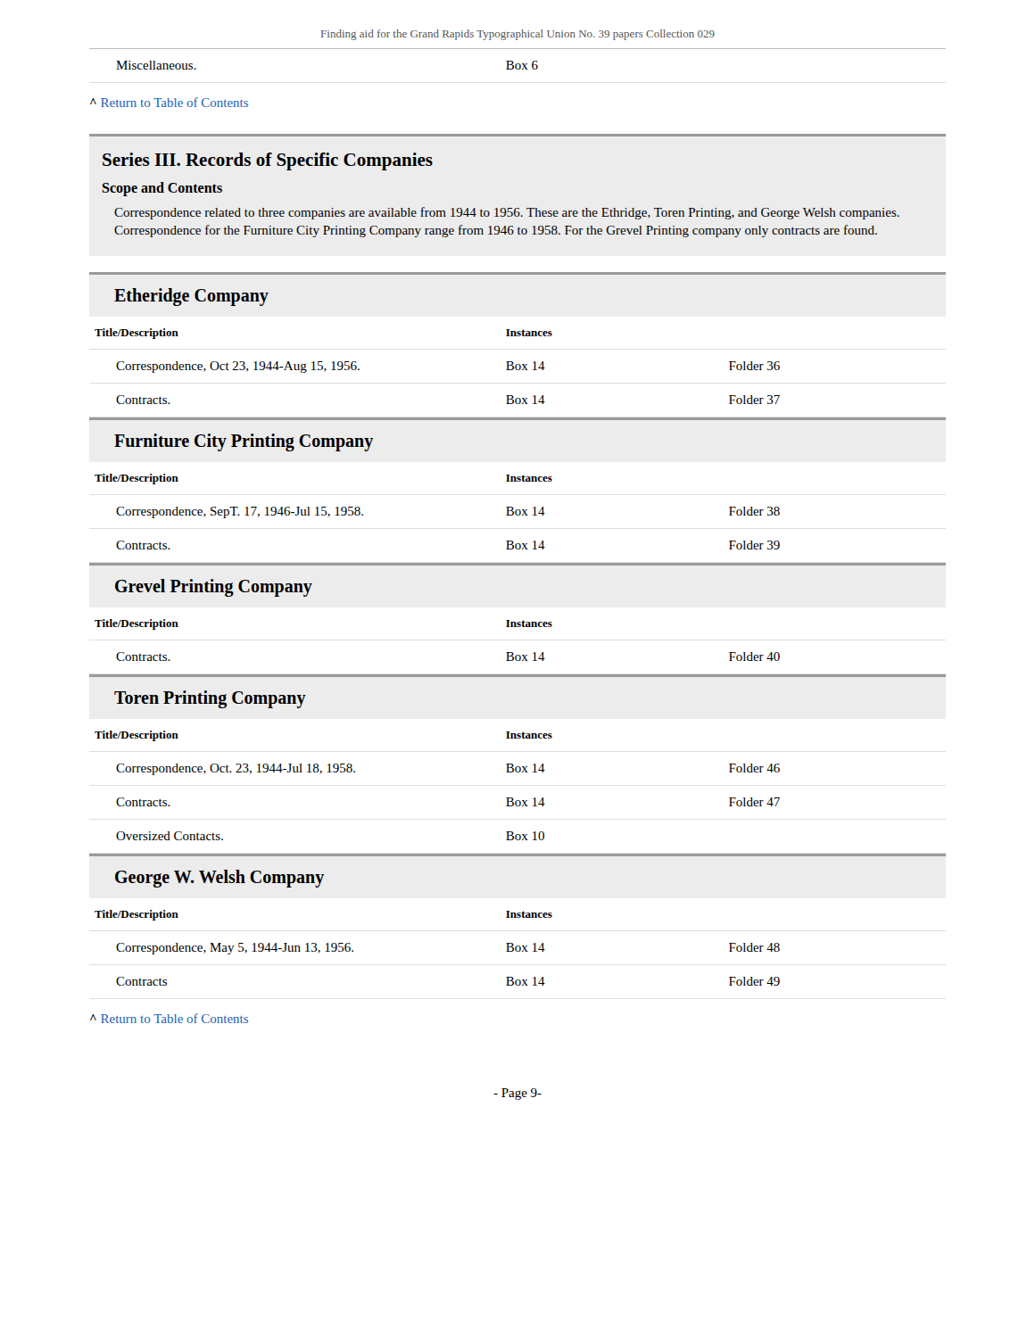Finding aid for the Grand Rapids Typographical Union No. 39 papers Collection 029
| Miscellaneous. | Box 6 | |
^ Return to Table of Contents
Series III. Records of Specific Companies
Scope and Contents
Correspondence related to three companies are available from 1944 to 1956. These are the Ethridge, Toren Printing, and George Welsh companies. Correspondence for the Furniture City Printing Company range from 1946 to 1958. For the Grevel Printing company only contracts are found.
Etheridge Company
| Title/Description | Instances | |
| Correspondence, Oct 23, 1944-Aug 15, 1956. | Box 14 | Folder 36 |
| Contracts. | Box 14 | Folder 37 |
Furniture City Printing Company
| Title/Description | Instances | |
| Correspondence, SepT. 17, 1946-Jul 15, 1958. | Box 14 | Folder 38 |
| Contracts. | Box 14 | Folder 39 |
Grevel Printing Company
| Title/Description | Instances | |
| Contracts. | Box 14 | Folder 40 |
Toren Printing Company
| Title/Description | Instances | |
| Correspondence, Oct. 23, 1944-Jul 18, 1958. | Box 14 | Folder 46 |
| Contracts. | Box 14 | Folder 47 |
| Oversized Contacts. | Box 10 | |
George W. Welsh Company
| Title/Description | Instances | |
| Correspondence, May 5, 1944-Jun 13, 1956. | Box 14 | Folder 48 |
| Contracts | Box 14 | Folder 49 |
^ Return to Table of Contents
- Page 9-